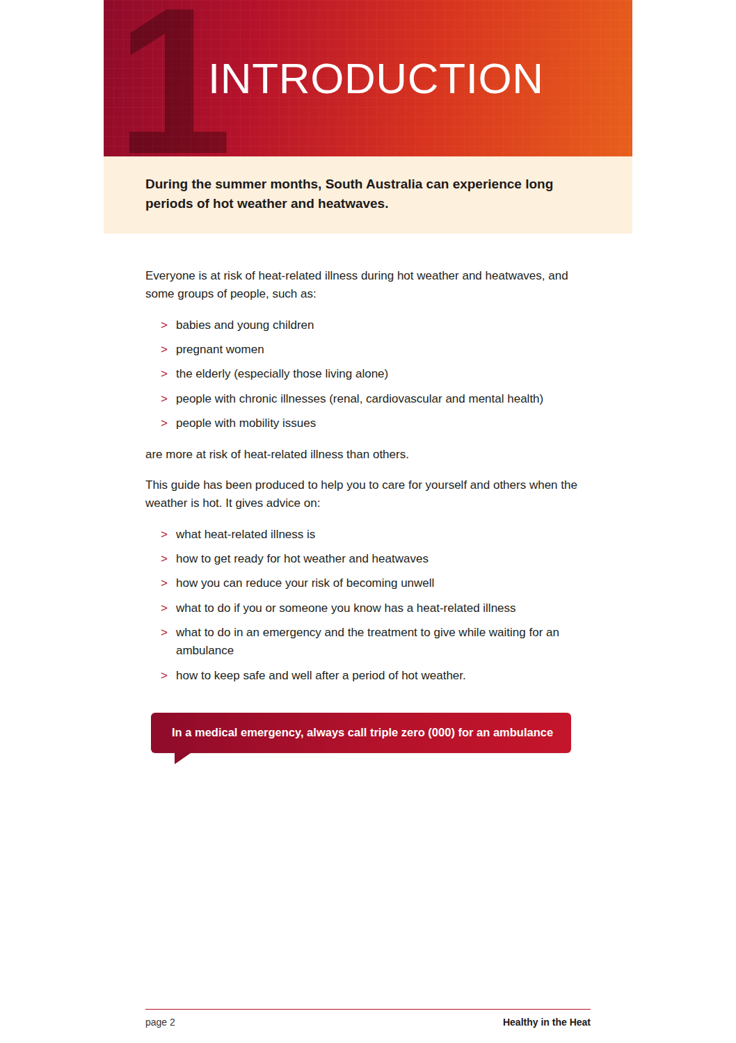1
INTRODUCTION
During the summer months, South Australia can experience long periods of hot weather and heatwaves.
Everyone is at risk of heat-related illness during hot weather and heatwaves, and some groups of people, such as:
babies and young children
pregnant women
the elderly (especially those living alone)
people with chronic illnesses (renal, cardiovascular and mental health)
people with mobility issues
are more at risk of heat-related illness than others.
This guide has been produced to help you to care for yourself and others when the weather is hot. It gives advice on:
what heat-related illness is
how to get ready for hot weather and heatwaves
how you can reduce your risk of becoming unwell
what to do if you or someone you know has a heat-related illness
what to do in an emergency and the treatment to give while waiting for an ambulance
how to keep safe and well after a period of hot weather.
In a medical emergency, always call triple zero (000) for an ambulance
page 2 Healthy in the Heat